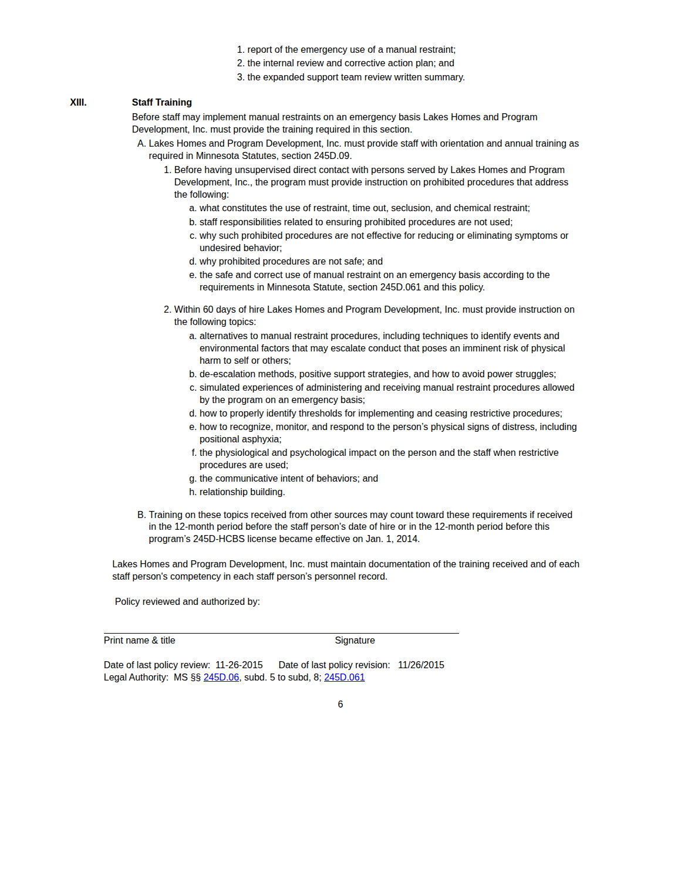report of the emergency use of a manual restraint;
the internal review and corrective action plan; and
the expanded support team review written summary.
XIII. Staff Training
Before staff may implement manual restraints on an emergency basis Lakes Homes and Program Development, Inc. must provide the training required in this section.
Lakes Homes and Program Development, Inc. must provide staff with orientation and annual training as required in Minnesota Statutes, section 245D.09.
Before having unsupervised direct contact with persons served by Lakes Homes and Program Development, Inc., the program must provide instruction on prohibited procedures that address the following:
what constitutes the use of restraint, time out, seclusion, and chemical restraint;
staff responsibilities related to ensuring prohibited procedures are not used;
why such prohibited procedures are not effective for reducing or eliminating symptoms or undesired behavior;
why prohibited procedures are not safe; and
the safe and correct use of manual restraint on an emergency basis according to the requirements in Minnesota Statute, section 245D.061 and this policy.
Within 60 days of hire Lakes Homes and Program Development, Inc. must provide instruction on the following topics:
alternatives to manual restraint procedures, including techniques to identify events and environmental factors that may escalate conduct that poses an imminent risk of physical harm to self or others;
de-escalation methods, positive support strategies, and how to avoid power struggles;
simulated experiences of administering and receiving manual restraint procedures allowed by the program on an emergency basis;
how to properly identify thresholds for implementing and ceasing restrictive procedures;
how to recognize, monitor, and respond to the person’s physical signs of distress, including positional asphyxia;
the physiological and psychological impact on the person and the staff when restrictive procedures are used;
the communicative intent of behaviors; and
relationship building.
Training on these topics received from other sources may count toward these requirements if received in the 12-month period before the staff person's date of hire or in the 12-month period before this program’s 245D-HCBS license became effective on Jan. 1, 2014.
Lakes Homes and Program Development, Inc. must maintain documentation of the training received and of each staff person's competency in each staff person’s personnel record.
Policy reviewed and authorized by:
Print name & title Signature
Date of last policy review: 11-26-2015 Date of last policy revision: 11/26/2015
Legal Authority: MS §§ 245D.06, subd. 5 to subd, 8; 245D.061
6